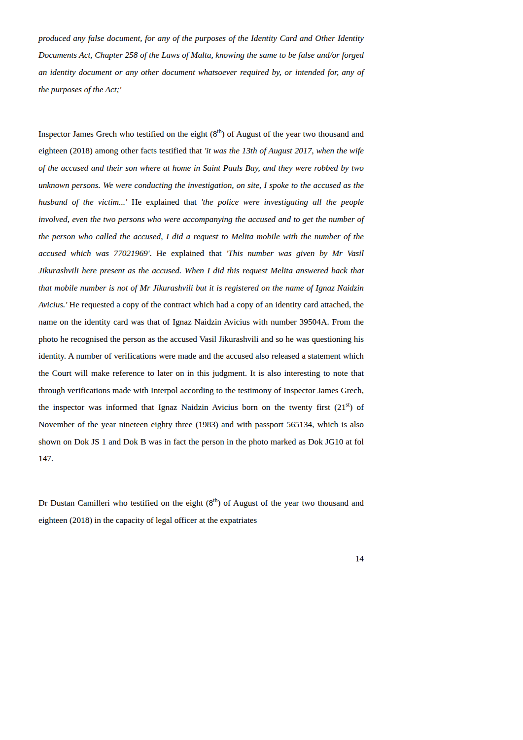produced any false document, for any of the purposes of the Identity Card and Other Identity Documents Act, Chapter 258 of the Laws of Malta, knowing the same to be false and/or forged an identity document or any other document whatsoever required by, or intended for, any of the purposes of the Act;'
Inspector James Grech who testified on the eight (8th) of August of the year two thousand and eighteen (2018) among other facts testified that 'it was the 13th of August 2017, when the wife of the accused and their son where at home in Saint Pauls Bay, and they were robbed by two unknown persons. We were conducting the investigation, on site, I spoke to the accused as the husband of the victim...' He explained that 'the police were investigating all the people involved, even the two persons who were accompanying the accused and to get the number of the person who called the accused, I did a request to Melita mobile with the number of the accused which was 77021969'. He explained that 'This number was given by Mr Vasil Jikurashvili here present as the accused. When I did this request Melita answered back that that mobile number is not of Mr Jikurashvili but it is registered on the name of Ignaz Naidzin Avicius.' He requested a copy of the contract which had a copy of an identity card attached, the name on the identity card was that of Ignaz Naidzin Avicius with number 39504A. From the photo he recognised the person as the accused Vasil Jikurashvili and so he was questioning his identity. A number of verifications were made and the accused also released a statement which the Court will make reference to later on in this judgment. It is also interesting to note that through verifications made with Interpol according to the testimony of Inspector James Grech, the inspector was informed that Ignaz Naidzin Avicius born on the twenty first (21st) of November of the year nineteen eighty three (1983) and with passport 565134, which is also shown on Dok JS 1 and Dok B was in fact the person in the photo marked as Dok JG10 at fol 147.
Dr Dustan Camilleri who testified on the eight (8th) of August of the year two thousand and eighteen (2018) in the capacity of legal officer at the expatriates
14